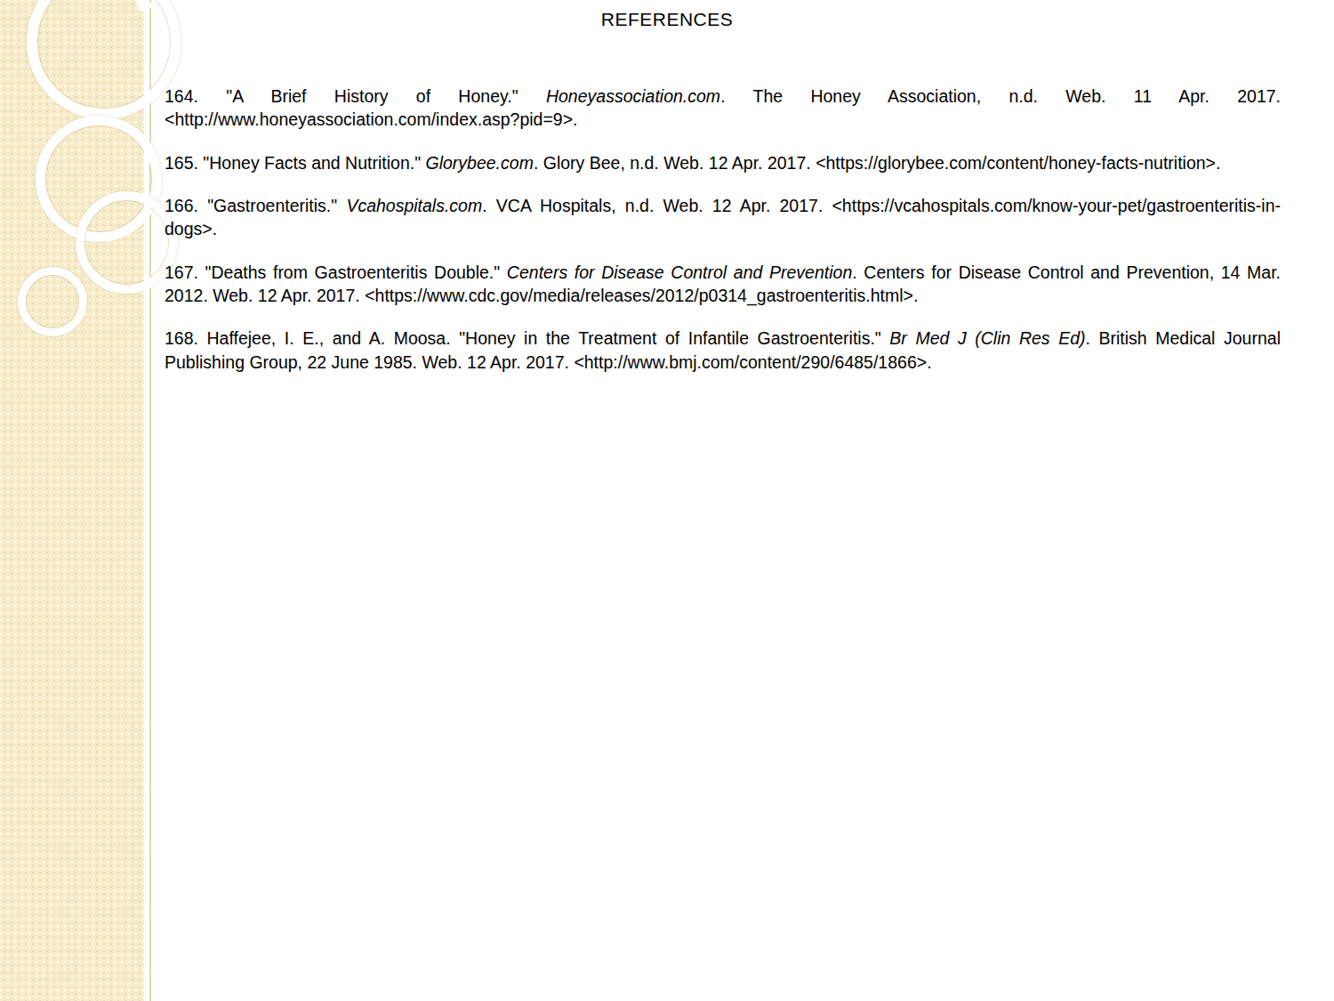REFERENCES
164. "A Brief History of Honey." Honeyassociation.com. The Honey Association, n.d. Web. 11 Apr. 2017. <http://www.honeyassociation.com/index.asp?pid=9>.
165. "Honey Facts and Nutrition." Glorybee.com. Glory Bee, n.d. Web. 12 Apr. 2017. <https://glorybee.com/content/honey-facts-nutrition>.
166. "Gastroenteritis." Vcahospitals.com. VCA Hospitals, n.d. Web. 12 Apr. 2017. <https://vcahospitals.com/know-your-pet/gastroenteritis-in-dogs>.
167. "Deaths from Gastroenteritis Double." Centers for Disease Control and Prevention. Centers for Disease Control and Prevention, 14 Mar. 2012. Web. 12 Apr. 2017. <https://www.cdc.gov/media/releases/2012/p0314_gastroenteritis.html>.
168. Haffejee, I. E., and A. Moosa. "Honey in the Treatment of Infantile Gastroenteritis." Br Med J (Clin Res Ed). British Medical Journal Publishing Group, 22 June 1985. Web. 12 Apr. 2017. <http://www.bmj.com/content/290/6485/1866>.